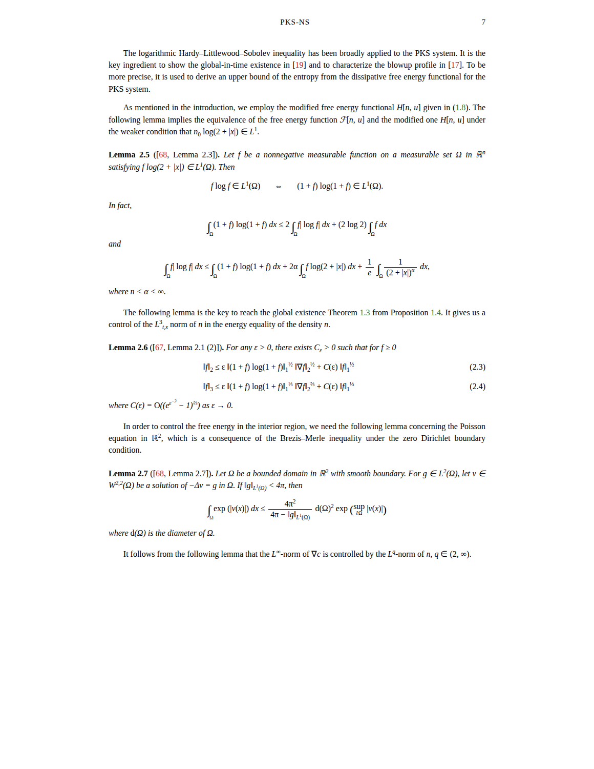PKS-NS 7
The logarithmic Hardy–Littlewood–Sobolev inequality has been broadly applied to the PKS system. It is the key ingredient to show the global-in-time existence in [19] and to characterize the blowup profile in [17]. To be more precise, it is used to derive an upper bound of the entropy from the dissipative free energy functional for the PKS system.
As mentioned in the introduction, we employ the modified free energy functional H[n, u] given in (1.8). The following lemma implies the equivalence of the free energy function ℱ[n, u] and the modified one H[n, u] under the weaker condition that n0 log(2 + |x|) ∈ L1.
Lemma 2.5 ([68, Lemma 2.3]). Let f be a nonnegative measurable function on a measurable set Ω in ℝn satisfying f log(2 + |x|) ∈ L1(Ω). Then
f log f ∈ L1(Ω) ⇔ (1 + f) log(1 + f) ∈ L1(Ω).
In fact,
∫Ω (1 + f) log(1 + f) dx ≤ 2 ∫Ω f| log f| dx + (2 log 2) ∫Ω f dx
and
∫Ω f| log f| dx ≤ ∫Ω (1 + f) log(1 + f) dx + 2α ∫Ω f log(2 + |x|) dx + 1 e ∫Ω 1(2 + |x|)α dx,
where n < α < ∞.
The following lemma is the key to reach the global existence Theorem 1.3 from Proposition 1.4. It gives us a control of the L3t,x norm of n in the energy equality of the density n.
Lemma 2.6 ([67, Lemma 2.1 (2)]). For any ε > 0, there exists Cε > 0 such that for f ≥ 0
‖f‖2 ≤ ε ‖(1 + f) log(1 + f)‖1½ ‖∇f‖2½ + C(ε) ‖f‖1½ (2.3)
‖f‖3 ≤ ε ‖(1 + f) log(1 + f)‖1⅓ ‖∇f‖2⅔ + C(ε) ‖f‖1⅓ (2.4)
where C(ε) = O((eε−3 − 1)⅔) as ε → 0.
In order to control the free energy in the interior region, we need the following lemma concerning the Poisson equation in ℝ2, which is a consequence of the Brezis–Merle inequality under the zero Dirichlet boundary condition.
Lemma 2.7 ([68, Lemma 2.7]). Let Ω be a bounded domain in ℝ2 with smooth boundary. For g ∈ L2(Ω), let v ∈ W2,2(Ω) be a solution of −Δv = g in Ω. If ‖g‖L1(Ω) < 4π, then
∫Ω exp (|v(x)|) dx ≤ 4π24π − ‖g‖L1(Ω) d(Ω)2 exp (sup∂Ω |v(x)|)
where d(Ω) is the diameter of Ω.
It follows from the following lemma that the L∞-norm of ∇c is controlled by the Lq-norm of n, q ∈ (2, ∞).